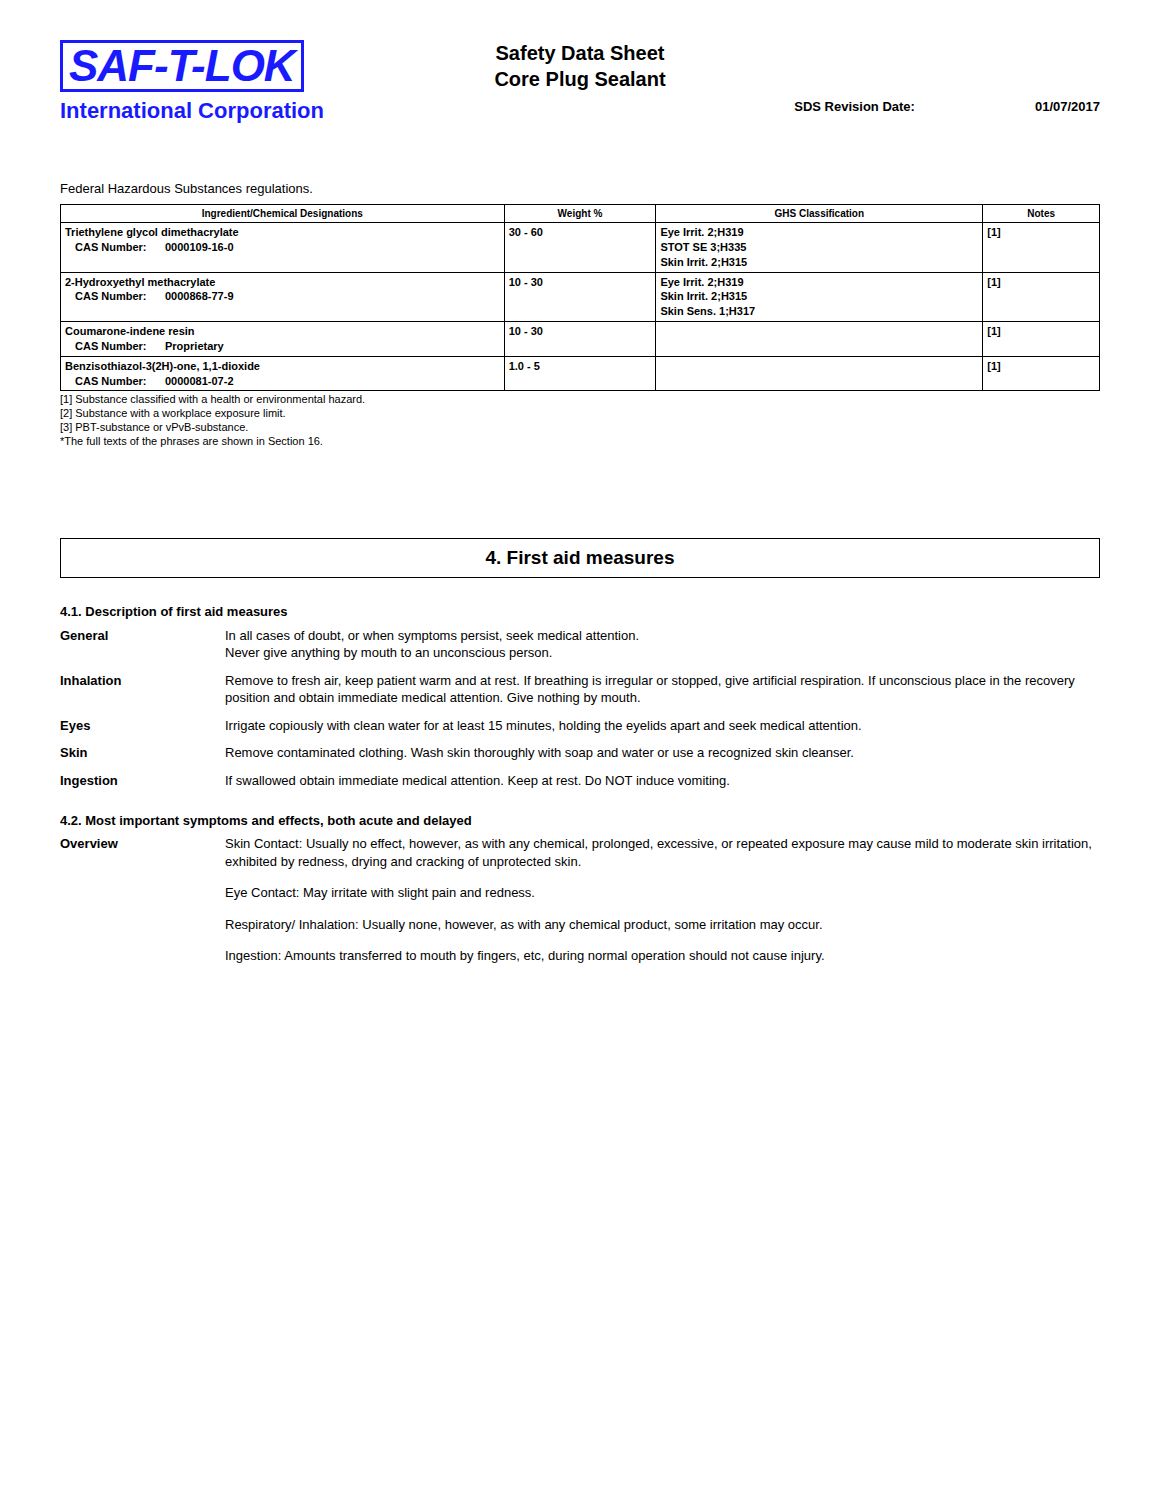Safety Data Sheet
Core Plug Sealant
SDS Revision Date: 01/07/2017
SAF-T-LOK
International Corporation
Federal Hazardous Substances regulations.
| Ingredient/Chemical Designations | Weight % | GHS Classification | Notes |
| --- | --- | --- | --- |
| Triethylene glycol dimethacrylate CAS Number: 0000109-16-0 | 30 - 60 | Eye Irrit. 2;H319 STOT SE 3;H335 Skin Irrit. 2;H315 | [1] |
| 2-Hydroxyethyl methacrylate CAS Number: 0000868-77-9 | 10 - 30 | Eye Irrit. 2;H319 Skin Irrit. 2;H315 Skin Sens. 1;H317 | [1] |
| Coumarone-indene resin CAS Number: Proprietary | 10 - 30 | | [1] |
| Benzisothiazol-3(2H)-one, 1,1-dioxide CAS Number: 0000081-07-2 | 1.0 - 5 | | [1] |
[1] Substance classified with a health or environmental hazard.
[2] Substance with a workplace exposure limit.
[3] PBT-substance or vPvB-substance.
*The full texts of the phrases are shown in Section 16.
4. First aid measures
4.1. Description of first aid measures
| General | In all cases of doubt, or when symptoms persist, seek medical attention. Never give anything by mouth to an unconscious person. |
| Inhalation | Remove to fresh air, keep patient warm and at rest. If breathing is irregular or stopped, give artificial respiration. If unconscious place in the recovery position and obtain immediate medical attention. Give nothing by mouth. |
| Eyes | Irrigate copiously with clean water for at least 15 minutes, holding the eyelids apart and seek medical attention. |
| Skin | Remove contaminated clothing. Wash skin thoroughly with soap and water or use a recognized skin cleanser. |
| Ingestion | If swallowed obtain immediate medical attention. Keep at rest. Do NOT induce vomiting. |
4.2. Most important symptoms and effects, both acute and delayed
| Overview | Skin Contact: Usually no effect, however, as with any chemical, prolonged, excessive, or repeated exposure may cause mild to moderate skin irritation, exhibited by redness, drying and cracking of unprotected skin. Eye Contact: May irritate with slight pain and redness. Respiratory/ Inhalation: Usually none, however, as with any chemical product, some irritation may occur. Ingestion: Amounts transferred to mouth by fingers, etc, during normal operation should not cause injury. |